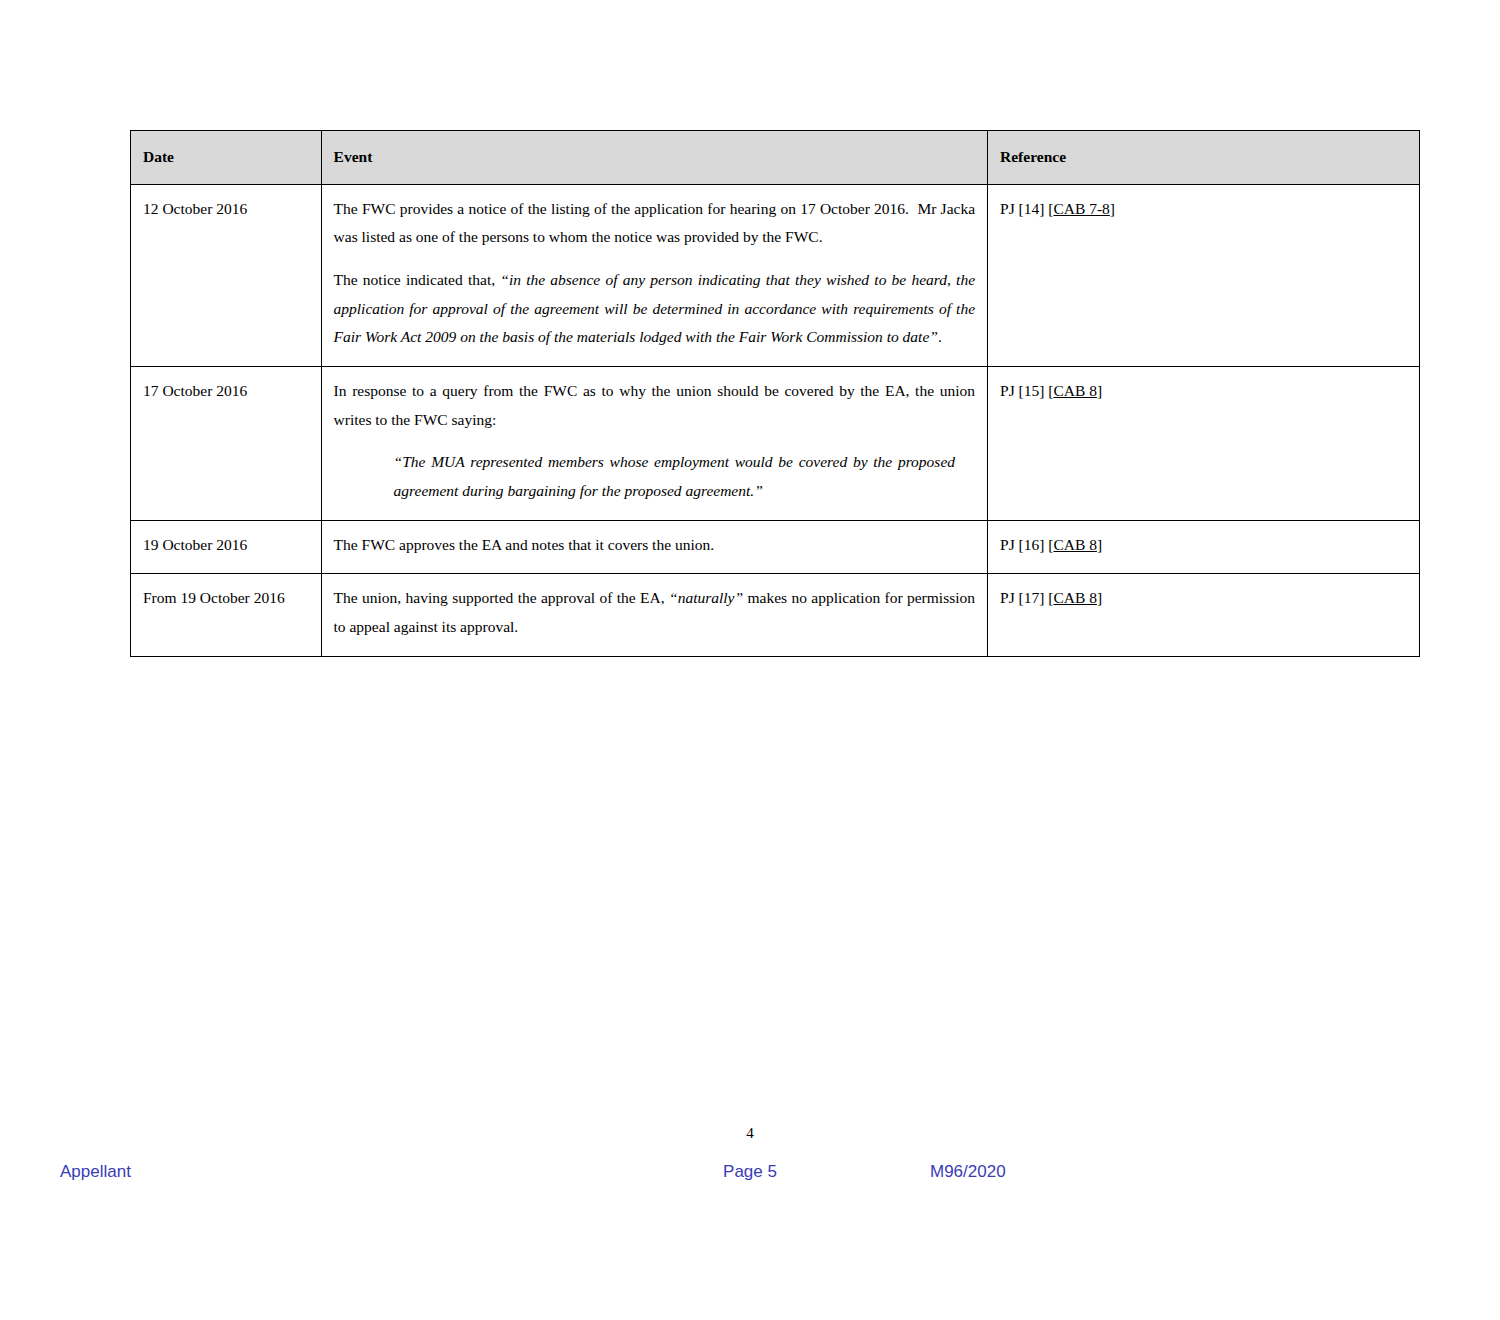| Date | Event | Reference |
| --- | --- | --- |
| 12 October 2016 | The FWC provides a notice of the listing of the application for hearing on 17 October 2016. Mr Jacka was listed as one of the persons to whom the notice was provided by the FWC. The notice indicated that, “in the absence of any person indicating that they wished to be heard, the application for approval of the agreement will be determined in accordance with requirements of the Fair Work Act 2009 on the basis of the materials lodged with the Fair Work Commission to date” . | PJ [14] [ CAB 7-8 ] |
| 17 October 2016 | In response to a query from the FWC as to why the union should be covered by the EA, the union writes to the FWC saying: “The MUA represented members whose employment would be covered by the proposed agreement during bargaining for the proposed agreement.” | PJ [15] [ CAB 8 ] |
| 19 October 2016 | The FWC approves the EA and notes that it covers the union. | PJ [16] [ CAB 8 ] |
| From 19 October 2016 | The union, having supported the approval of the EA, “naturally” makes no application for permission to appeal against its approval. | PJ [17] [ CAB 8 ] |
4
Appellant
Page 5
M96/2020